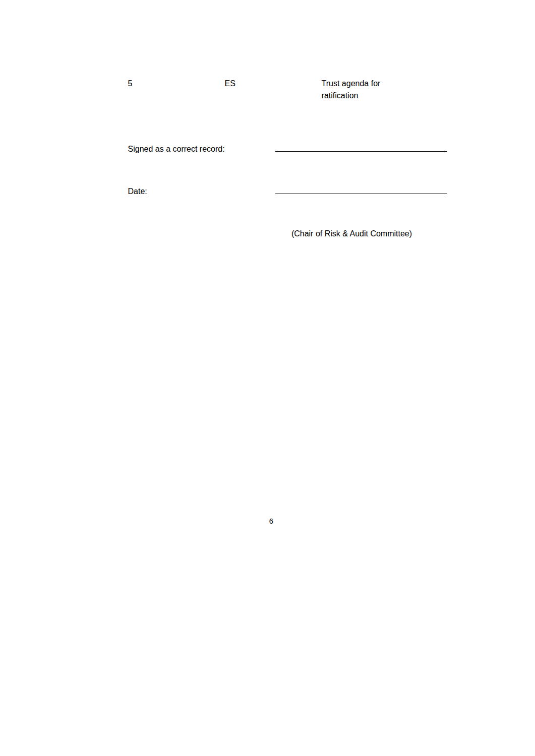| 5 | ES | Trust agenda for ratification |
Signed as a correct record:
Date:
(Chair of Risk & Audit Committee)
6